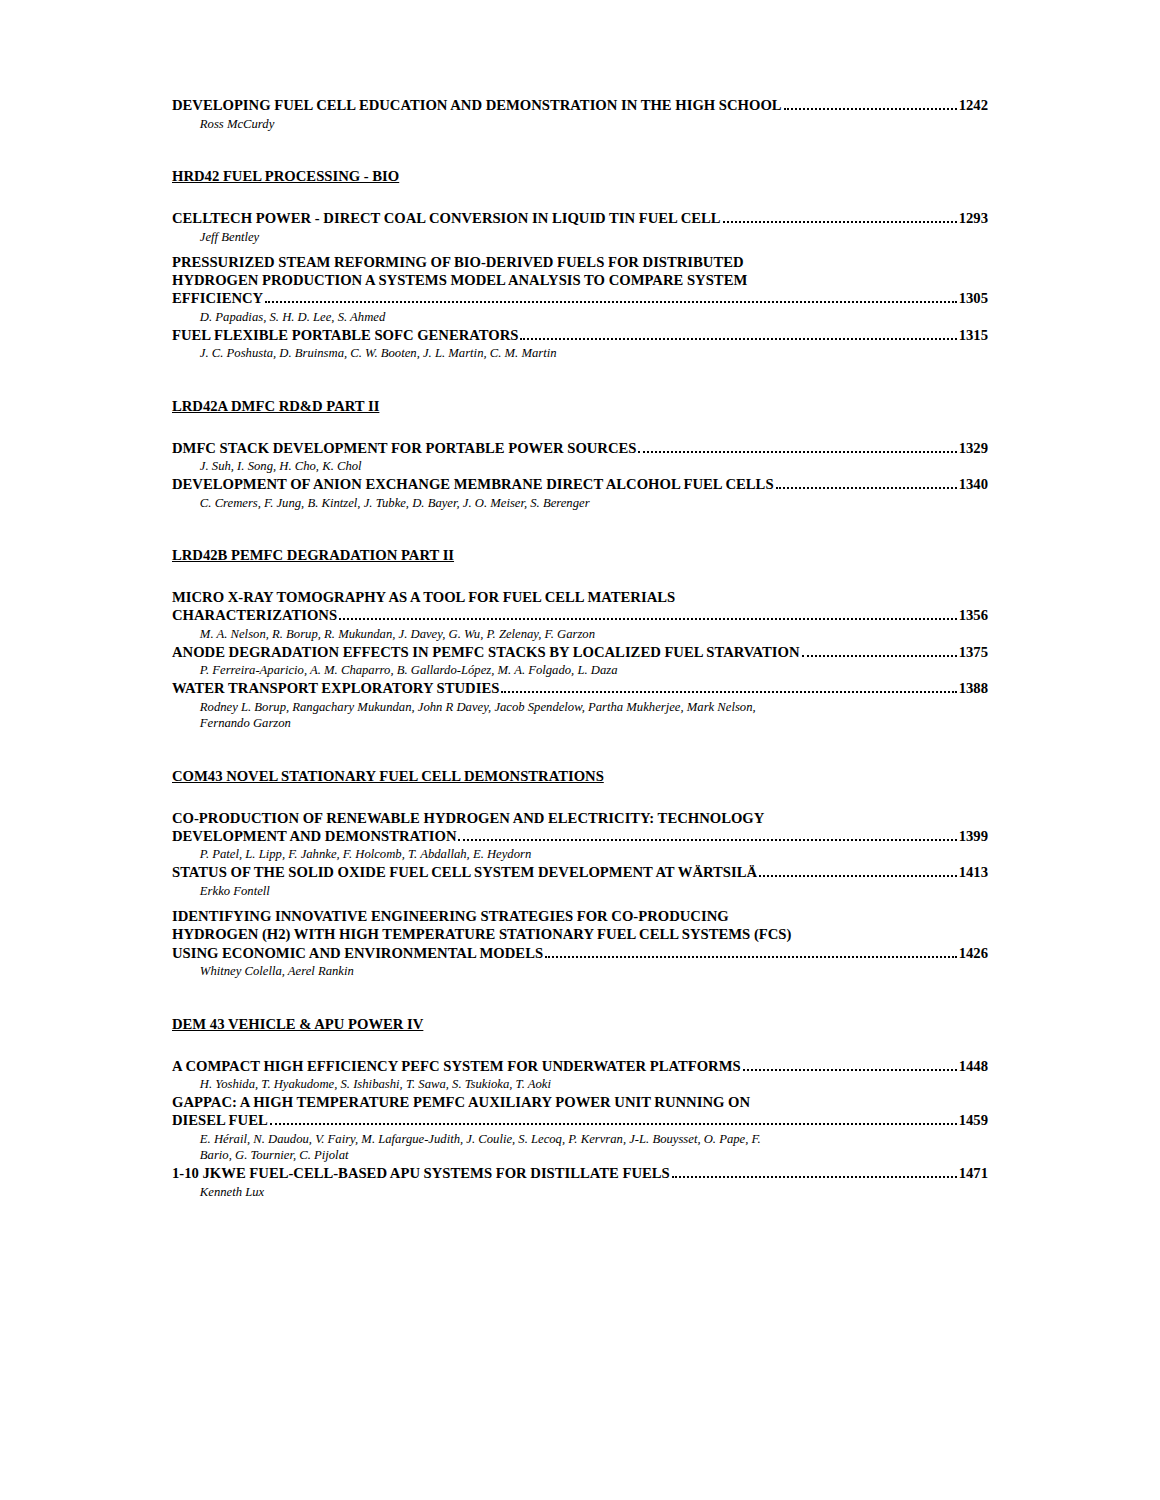Developing Fuel Cell Education and Demonstration in the High School 1242
Ross McCurdy
HRD42 Fuel Processing - Bio
CellTech Power - Direct Coal Conversion in Liquid Tin Fuel Cell 1293
Jeff Bentley
Pressurized Steam Reforming of Bio-Derived Fuels for Distributed
Hydrogen Production a Systems Model Analysis to Compare System
Efficiency 1305
D. Papadias, S. H. D. Lee, S. Ahmed
Fuel Flexible Portable SOFC Generators 1315
J. C. Poshusta, D. Bruinsma, C. W. Booten, J. L. Martin, C. M. Martin
LRD42A DMFC RD&D Part II
DMFC Stack Development for Portable Power Sources 1329
J. Suh, I. Song, H. Cho, K. Chol
Development of Anion Exchange Membrane Direct Alcohol Fuel Cells 1340
C. Cremers, F. Jung, B. Kintzel, J. Tubke, D. Bayer, J. O. Meiser, S. Berenger
LRD42B PEMFC Degradation Part II
Micro X-Ray Tomography as a Tool for Fuel Cell Materials
Characterizations 1356
M. A. Nelson, R. Borup, R. Mukundan, J. Davey, G. Wu, P. Zelenay, F. Garzon
Anode Degradation Effects in PEMFC Stacks by Localized Fuel Starvation 1375
P. Ferreira-Aparicio, A. M. Chaparro, B. Gallardo-López, M. A. Folgado, L. Daza
Water Transport Exploratory Studies 1388
Rodney L. Borup, Rangachary Mukundan, John R Davey, Jacob Spendelow, Partha Mukherjee, Mark Nelson,
Fernando Garzon
COM43 Novel Stationary Fuel Cell Demonstrations
Co-Production of Renewable Hydrogen and Electricity: Technology
Development and Demonstration 1399
P. Patel, L. Lipp, F. Jahnke, F. Holcomb, T. Abdallah, E. Heydorn
Status of the Solid Oxide Fuel Cell System Development at Wärtsilä 1413
Erkko Fontell
Identifying Innovative Engineering Strategies for Co-Producing
Hydrogen (H2) with High Temperature Stationary Fuel Cell Systems (FCS)
Using Economic and Environmental Models 1426
Whitney Colella, Aerel Rankin
DEM 43 Vehicle & APU Power IV
A Compact High Efficiency PEFC System for Underwater Platforms 1448
H. Yoshida, T. Hyakudome, S. Ishibashi, T. Sawa, S. Tsukioka, T. Aoki
GAPPAC: A High Temperature PEMFC Auxiliary Power Unit Running on
Diesel Fuel 1459
E. Hérail, N. Daudou, V. Fairy, M. Lafargue-Judith, J. Coulie, S. Lecoq, P. Kervran, J-L. Bouysset, O. Pape, F.
Bario, G. Tournier, C. Pijolat
1-10 JKWE Fuel-Cell-Based APU Systems for Distillate Fuels 1471
Kenneth Lux